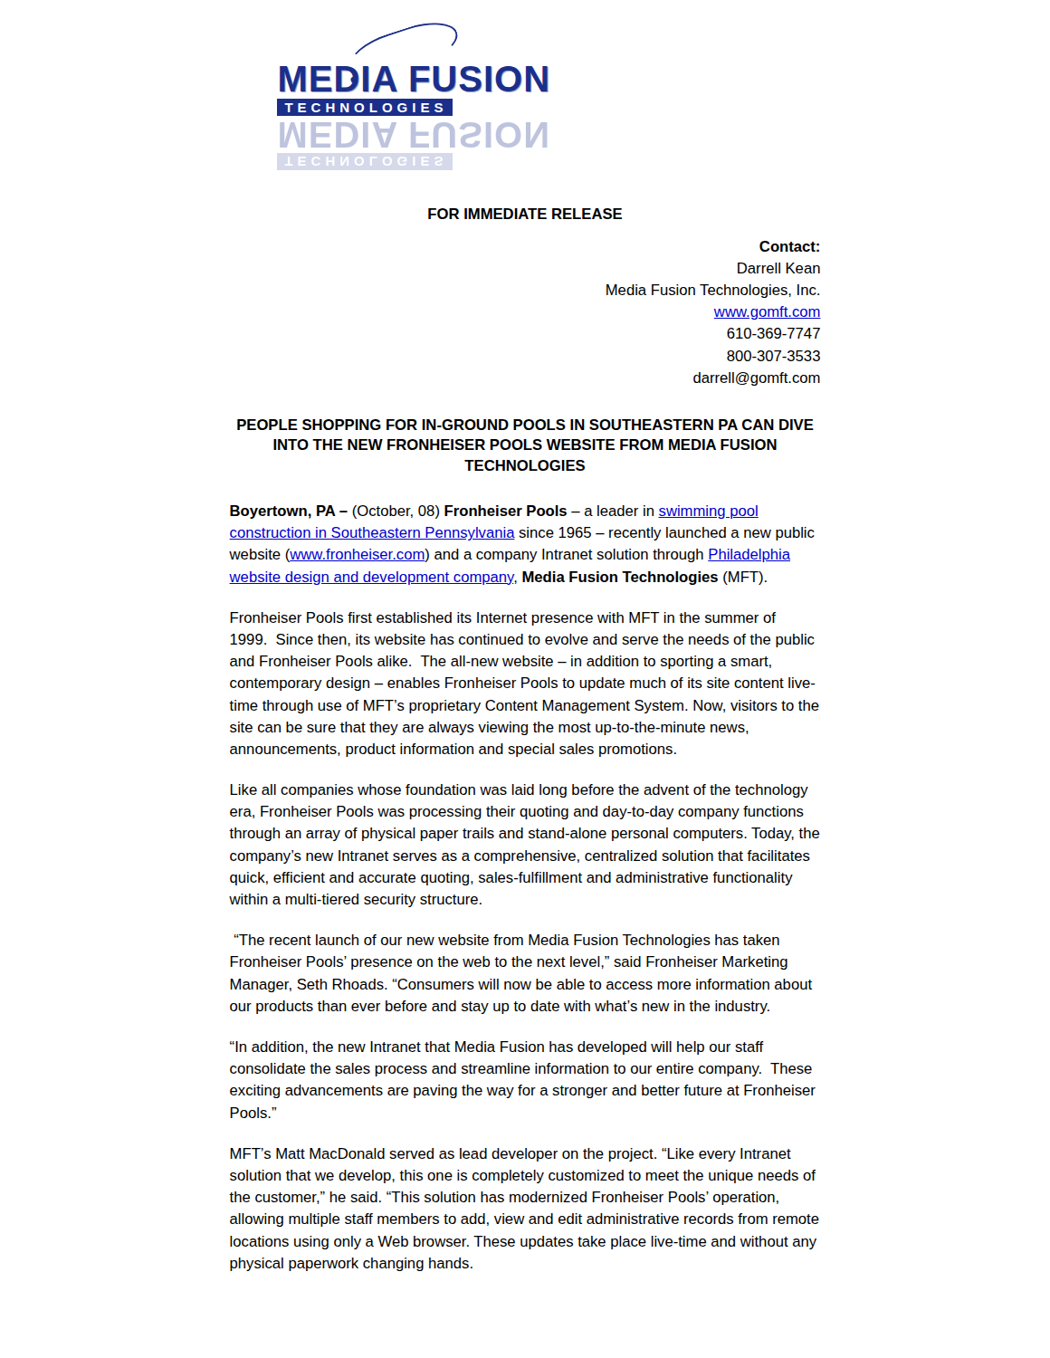MEDIA FUSION
TECHNOLOGIES
TECHNOLOGIES
MEDIA FUSION
FOR IMMEDIATE RELEASE
Contact:
Darrell Kean
Media Fusion Technologies, Inc.
www.gomft.com
610-369-7747
800-307-3533
darrell@gomft.com
People shopping for in-ground pools in Southeastern PA can dive into the new Fronheiser Pools website from Media Fusion Technologies
Boyertown, PA – (October, 08) Fronheiser Pools – a leader in swimming pool construction in Southeastern Pennsylvania since 1965 – recently launched a new public website (www.fronheiser.com) and a company Intranet solution through Philadelphia website design and development company, Media Fusion Technologies (MFT).
Fronheiser Pools first established its Internet presence with MFT in the summer of 1999. Since then, its website has continued to evolve and serve the needs of the public and Fronheiser Pools alike. The all-new website – in addition to sporting a smart, contemporary design – enables Fronheiser Pools to update much of its site content live-time through use of MFT’s proprietary Content Management System. Now, visitors to the site can be sure that they are always viewing the most up-to-the-minute news, announcements, product information and special sales promotions.
Like all companies whose foundation was laid long before the advent of the technology era, Fronheiser Pools was processing their quoting and day-to-day company functions through an array of physical paper trails and stand-alone personal computers. Today, the company’s new Intranet serves as a comprehensive, centralized solution that facilitates quick, efficient and accurate quoting, sales-fulfillment and administrative functionality within a multi-tiered security structure.
“The recent launch of our new website from Media Fusion Technologies has taken Fronheiser Pools’ presence on the web to the next level,” said Fronheiser Marketing Manager, Seth Rhoads. “Consumers will now be able to access more information about our products than ever before and stay up to date with what’s new in the industry.
“In addition, the new Intranet that Media Fusion has developed will help our staff consolidate the sales process and streamline information to our entire company. These exciting advancements are paving the way for a stronger and better future at Fronheiser Pools.”
MFT’s Matt MacDonald served as lead developer on the project. “Like every Intranet solution that we develop, this one is completely customized to meet the unique needs of the customer,” he said. “This solution has modernized Fronheiser Pools’ operation, allowing multiple staff members to add, view and edit administrative records from remote locations using only a Web browser. These updates take place live-time and without any physical paperwork changing hands.